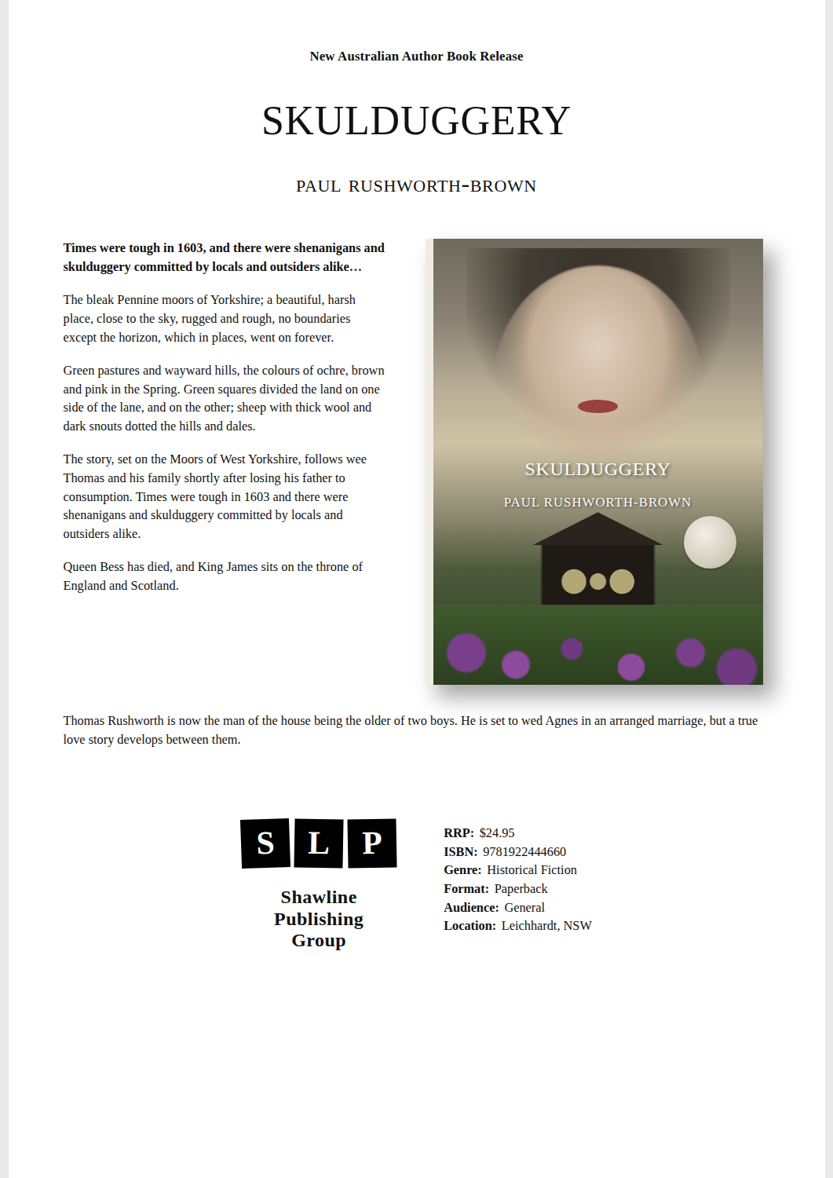New Australian Author Book Release
Skulduggery
Paul Rushworth-Brown
Times were tough in 1603, and there were shenanigans and skulduggery committed by locals and outsiders alike…
The bleak Pennine moors of Yorkshire; a beautiful, harsh place, close to the sky, rugged and rough, no boundaries except the horizon, which in places, went on forever.
Green pastures and wayward hills, the colours of ochre, brown and pink in the Spring. Green squares divided the land on one side of the lane, and on the other; sheep with thick wool and dark snouts dotted the hills and dales.
The story, set on the Moors of West Yorkshire, follows wee Thomas and his family shortly after losing his father to consumption. Times were tough in 1603 and there were shenanigans and skulduggery committed by locals and outsiders alike.
Queen Bess has died, and King James sits on the throne of England and Scotland.
Skulduggery PAUL RUSHWORTH-BROWN
Thomas Rushworth is now the man of the house being the older of two boys. He is set to wed Agnes in an arranged marriage, but a true love story develops between them.
SLP
Shawline
Publishing
Group
RRP:
$24.95
ISBN:
9781922444660
Genre:
Historical Fiction
Format:
Paperback
Audience:
General
Location:
Leichhardt, NSW